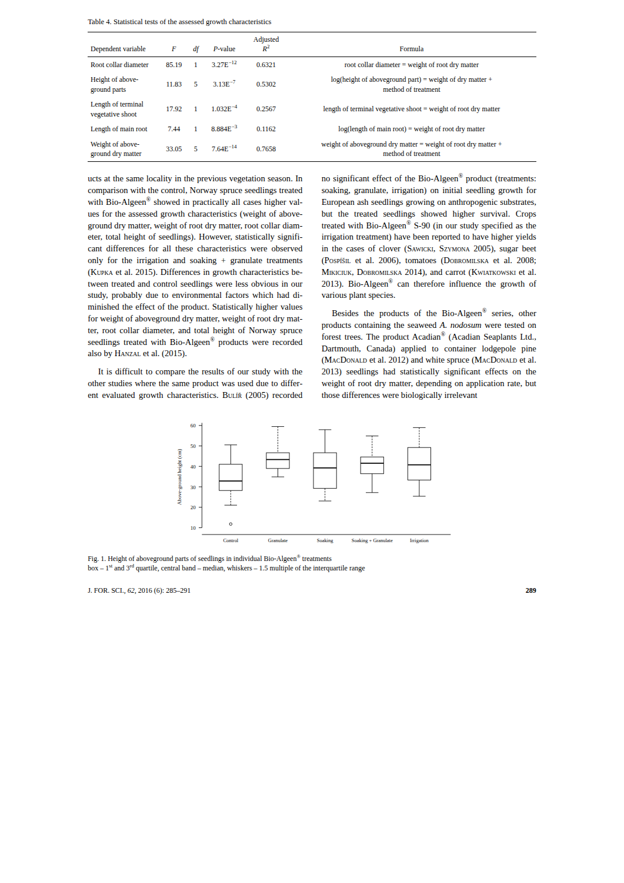Table 4. Statistical tests of the assessed growth characteristics
| Dependent variable | F | df | P -value | Adjusted R 2 | Formula |
| --- | --- | --- | --- | --- | --- |
| Root collar diameter | 85.19 | 1 | 3.27E −12 | 0.6321 | root collar diameter = weight of root dry matter |
| Height of above-ground parts | 11.83 | 5 | 3.13E −7 | 0.5302 | log(height of aboveground part) = weight of dry matter + method of treatment |
| Length of terminal vegetative shoot | 17.92 | 1 | 1.032E −4 | 0.2567 | length of terminal vegetative shoot = weight of root dry matter |
| Length of main root | 7.44 | 1 | 8.884E −3 | 0.1162 | log(length of main root) = weight of root dry matter |
| Weight of above-ground dry matter | 33.05 | 5 | 7.64E −14 | 0.7658 | weight of aboveground dry matter = weight of root dry matter + method of treatment |
ucts at the same locality in the previous vegetation season. In comparison with the control, Norway spruce seedlings treated with Bio-Algeen® showed in practically all cases higher values for the assessed growth characteristics (weight of aboveground dry matter, weight of root dry matter, root collar diameter, total height of seedlings). However, statistically significant differences for all these characteristics were observed only for the irrigation and soaking + granulate treatments (Kupka et al. 2015). Differences in growth characteristics between treated and control seedlings were less obvious in our study, probably due to environmental factors which had diminished the effect of the product. Statistically higher values for weight of aboveground dry matter, weight of root dry matter, root collar diameter, and total height of Norway spruce seedlings treated with Bio-Algeen® products were recorded also by Hanzal et al. (2015).
It is difficult to compare the results of our study with the other studies where the same product was used due to different evaluated growth characteristics. Bulíř (2005) recorded no significant effect of the Bio-Algeen® product (treatments: soaking, granulate, irrigation) on initial seedling growth for European ash seedlings growing on anthropogenic substrates, but the treated seedlings showed higher survival. Crops treated with Bio-Algeen® S-90 (in our study specified as the irrigation treatment) have been reported to have higher yields in the cases of clover (Sawicki, Szymona 2005), sugar beet (Pospíšil et al. 2006), tomatoes (Dobromilska et al. 2008; Mikiciuk, Dobromilska 2014), and carrot (Kwiatkowski et al. 2013). Bio-Algeen® can therefore influence the growth of various plant species.
Besides the products of the Bio-Algeen® series, other products containing the seaweed A. nodosum were tested on forest trees. The product Acadian® (Acadian Seaplants Ltd., Dartmouth, Canada) applied to container lodgepole pine (Mac Donald et al. 2012) and white spruce (Mac Donald et al. 2013) seedlings had statistically significant effects on the weight of root dry matter, depending on application rate, but those differences were biologically irrelevant
60 50 40 30 20 10 Above-ground height (cm) Control Granulate Soaking Soaking + Granulate Irrigation
Fig. 1. Height of aboveground parts of seedlings in individual Bio-Algeen® treatments
box – 1st and 3rd quartile, central band – median, whiskers – 1.5 multiple of the interquartile range
J. FOR. SCI., 62, 2016 (6): 285–291
289